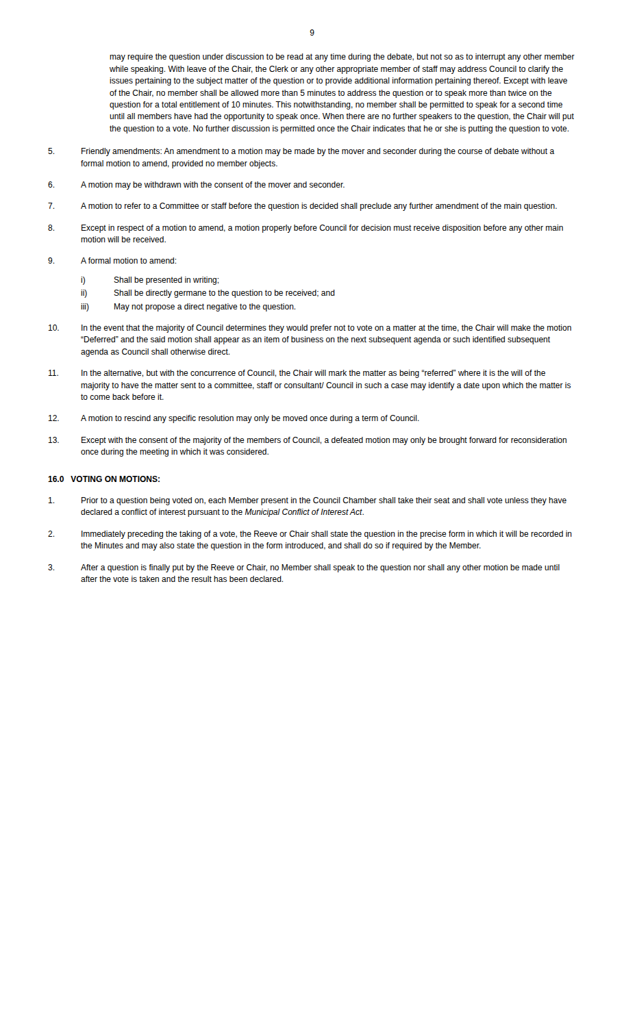9
may require the question under discussion to be read at any time during the debate, but not so as to interrupt any other member while speaking. With leave of the Chair, the Clerk or any other appropriate member of staff may address Council to clarify the issues pertaining to the subject matter of the question or to provide additional information pertaining thereof. Except with leave of the Chair, no member shall be allowed more than 5 minutes to address the question or to speak more than twice on the question for a total entitlement of 10 minutes. This notwithstanding, no member shall be permitted to speak for a second time until all members have had the opportunity to speak once. When there are no further speakers to the question, the Chair will put the question to a vote. No further discussion is permitted once the Chair indicates that he or she is putting the question to vote.
5. Friendly amendments: An amendment to a motion may be made by the mover and seconder during the course of debate without a formal motion to amend, provided no member objects.
6. A motion may be withdrawn with the consent of the mover and seconder.
7. A motion to refer to a Committee or staff before the question is decided shall preclude any further amendment of the main question.
8. Except in respect of a motion to amend, a motion properly before Council for decision must receive disposition before any other main motion will be received.
9. A formal motion to amend:
i) Shall be presented in writing;
ii) Shall be directly germane to the question to be received; and
iii) May not propose a direct negative to the question.
10. In the event that the majority of Council determines they would prefer not to vote on a matter at the time, the Chair will make the motion “Deferred” and the said motion shall appear as an item of business on the next subsequent agenda or such identified subsequent agenda as Council shall otherwise direct.
11. In the alternative, but with the concurrence of Council, the Chair will mark the matter as being “referred” where it is the will of the majority to have the matter sent to a committee, staff or consultant/ Council in such a case may identify a date upon which the matter is to come back before it.
12. A motion to rescind any specific resolution may only be moved once during a term of Council.
13. Except with the consent of the majority of the members of Council, a defeated motion may only be brought forward for reconsideration once during the meeting in which it was considered.
16.0 VOTING ON MOTIONS:
1. Prior to a question being voted on, each Member present in the Council Chamber shall take their seat and shall vote unless they have declared a conflict of interest pursuant to the Municipal Conflict of Interest Act.
2. Immediately preceding the taking of a vote, the Reeve or Chair shall state the question in the precise form in which it will be recorded in the Minutes and may also state the question in the form introduced, and shall do so if required by the Member.
3. After a question is finally put by the Reeve or Chair, no Member shall speak to the question nor shall any other motion be made until after the vote is taken and the result has been declared.